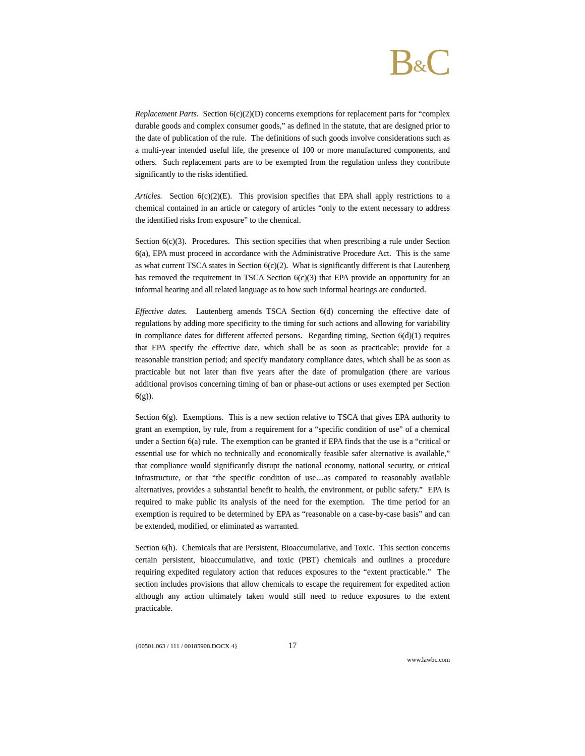B&C
Replacement Parts. Section 6(c)(2)(D) concerns exemptions for replacement parts for “complex durable goods and complex consumer goods,” as defined in the statute, that are designed prior to the date of publication of the rule. The definitions of such goods involve considerations such as a multi-year intended useful life, the presence of 100 or more manufactured components, and others. Such replacement parts are to be exempted from the regulation unless they contribute significantly to the risks identified.
Articles. Section 6(c)(2)(E). This provision specifies that EPA shall apply restrictions to a chemical contained in an article or category of articles “only to the extent necessary to address the identified risks from exposure” to the chemical.
Section 6(c)(3). Procedures. This section specifies that when prescribing a rule under Section 6(a), EPA must proceed in accordance with the Administrative Procedure Act. This is the same as what current TSCA states in Section 6(c)(2). What is significantly different is that Lautenberg has removed the requirement in TSCA Section 6(c)(3) that EPA provide an opportunity for an informal hearing and all related language as to how such informal hearings are conducted.
Effective dates. Lautenberg amends TSCA Section 6(d) concerning the effective date of regulations by adding more specificity to the timing for such actions and allowing for variability in compliance dates for different affected persons. Regarding timing, Section 6(d)(1) requires that EPA specify the effective date, which shall be as soon as practicable; provide for a reasonable transition period; and specify mandatory compliance dates, which shall be as soon as practicable but not later than five years after the date of promulgation (there are various additional provisos concerning timing of ban or phase-out actions or uses exempted per Section 6(g)).
Section 6(g). Exemptions. This is a new section relative to TSCA that gives EPA authority to grant an exemption, by rule, from a requirement for a “specific condition of use” of a chemical under a Section 6(a) rule. The exemption can be granted if EPA finds that the use is a “critical or essential use for which no technically and economically feasible safer alternative is available,” that compliance would significantly disrupt the national economy, national security, or critical infrastructure, or that “the specific condition of use…as compared to reasonably available alternatives, provides a substantial benefit to health, the environment, or public safety.” EPA is required to make public its analysis of the need for the exemption. The time period for an exemption is required to be determined by EPA as “reasonable on a case-by-case basis” and can be extended, modified, or eliminated as warranted.
Section 6(h). Chemicals that are Persistent, Bioaccumulative, and Toxic. This section concerns certain persistent, bioaccumulative, and toxic (PBT) chemicals and outlines a procedure requiring expedited regulatory action that reduces exposures to the “extent practicable.” The section includes provisions that allow chemicals to escape the requirement for expedited action although any action ultimately taken would still need to reduce exposures to the extent practicable.
{00501.063 / 111 / 00185908.DOCX 4} 17
www.lawbc.com